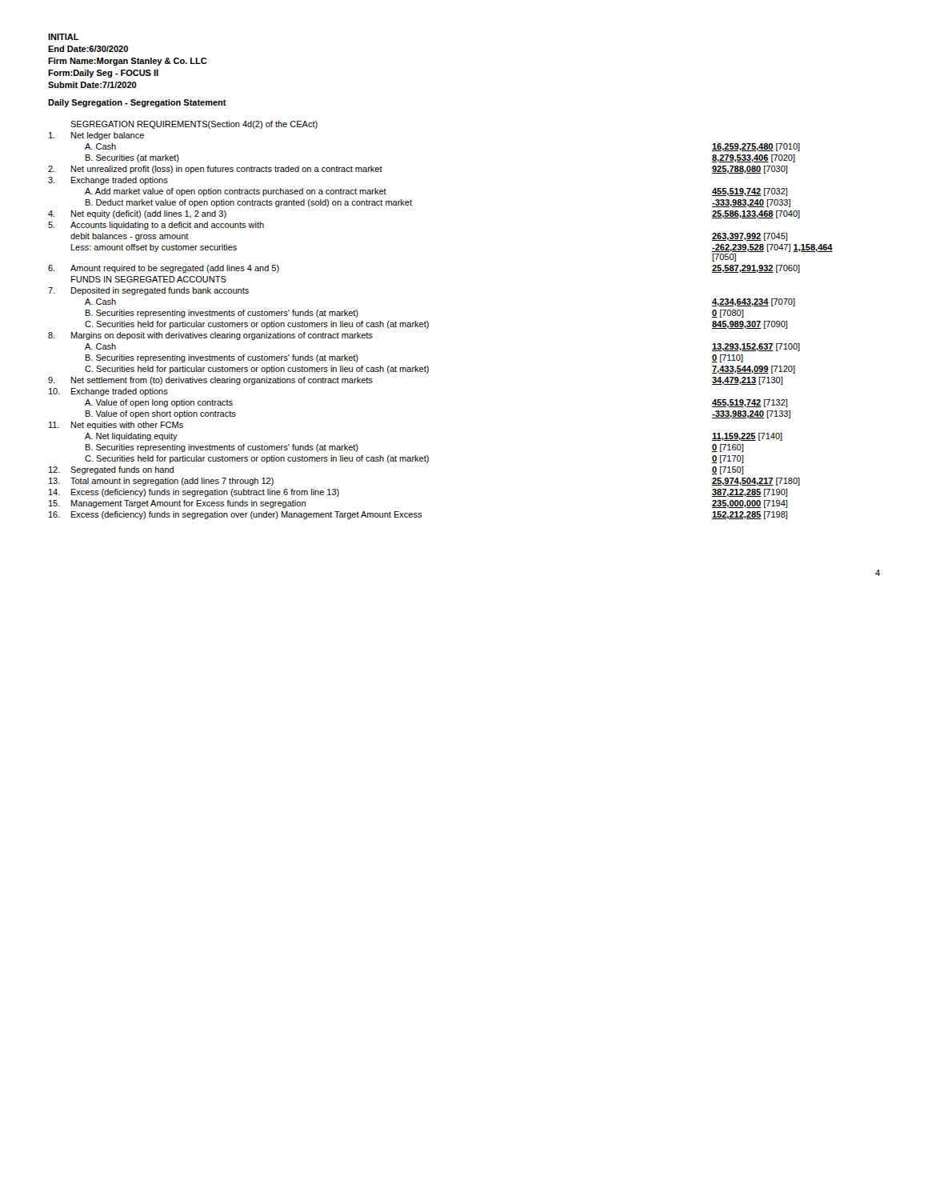INITIAL
End Date:6/30/2020
Firm Name:Morgan Stanley & Co. LLC
Form:Daily Seg - FOCUS II
Submit Date:7/1/2020
Daily Segregation - Segregation Statement
| | SEGREGATION REQUIREMENTS(Section 4d(2) of the CEAct) | |
| 1. | Net ledger balance | |
| | A. Cash | 16,259,275,480 [7010] |
| | B. Securities (at market) | 8,279,533,406 [7020] |
| 2. | Net unrealized profit (loss) in open futures contracts traded on a contract market | 925,788,080 [7030] |
| 3. | Exchange traded options | |
| | A. Add market value of open option contracts purchased on a contract market | 455,519,742 [7032] |
| | B. Deduct market value of open option contracts granted (sold) on a contract market | -333,983,240 [7033] |
| 4. | Net equity (deficit) (add lines 1, 2 and 3) | 25,586,133,468 [7040] |
| 5. | Accounts liquidating to a deficit and accounts with | |
| | debit balances - gross amount | 263,397,992 [7045] |
| | Less: amount offset by customer securities | -262,239,528 [7047] 1,158,464 [7050] |
| 6. | Amount required to be segregated (add lines 4 and 5) | 25,587,291,932 [7060] |
| | FUNDS IN SEGREGATED ACCOUNTS | |
| 7. | Deposited in segregated funds bank accounts | |
| | A. Cash | 4,234,643,234 [7070] |
| | B. Securities representing investments of customers' funds (at market) | 0 [7080] |
| | C. Securities held for particular customers or option customers in lieu of cash (at market) | 845,989,307 [7090] |
| 8. | Margins on deposit with derivatives clearing organizations of contract markets | |
| | A. Cash | 13,293,152,637 [7100] |
| | B. Securities representing investments of customers' funds (at market) | 0 [7110] |
| | C. Securities held for particular customers or option customers in lieu of cash (at market) | 7,433,544,099 [7120] |
| 9. | Net settlement from (to) derivatives clearing organizations of contract markets | 34,479,213 [7130] |
| 10. | Exchange traded options | |
| | A. Value of open long option contracts | 455,519,742 [7132] |
| | B. Value of open short option contracts | -333,983,240 [7133] |
| 11. | Net equities with other FCMs | |
| | A. Net liquidating equity | 11,159,225 [7140] |
| | B. Securities representing investments of customers' funds (at market) | 0 [7160] |
| | C. Securities held for particular customers or option customers in lieu of cash (at market) | 0 [7170] |
| 12. | Segregated funds on hand | 0 [7150] |
| 13. | Total amount in segregation (add lines 7 through 12) | 25,974,504,217 [7180] |
| 14. | Excess (deficiency) funds in segregation (subtract line 6 from line 13) | 387,212,285 [7190] |
| 15. | Management Target Amount for Excess funds in segregation | 235,000,000 [7194] |
| 16. | Excess (deficiency) funds in segregation over (under) Management Target Amount Excess | 152,212,285 [7198] |
4